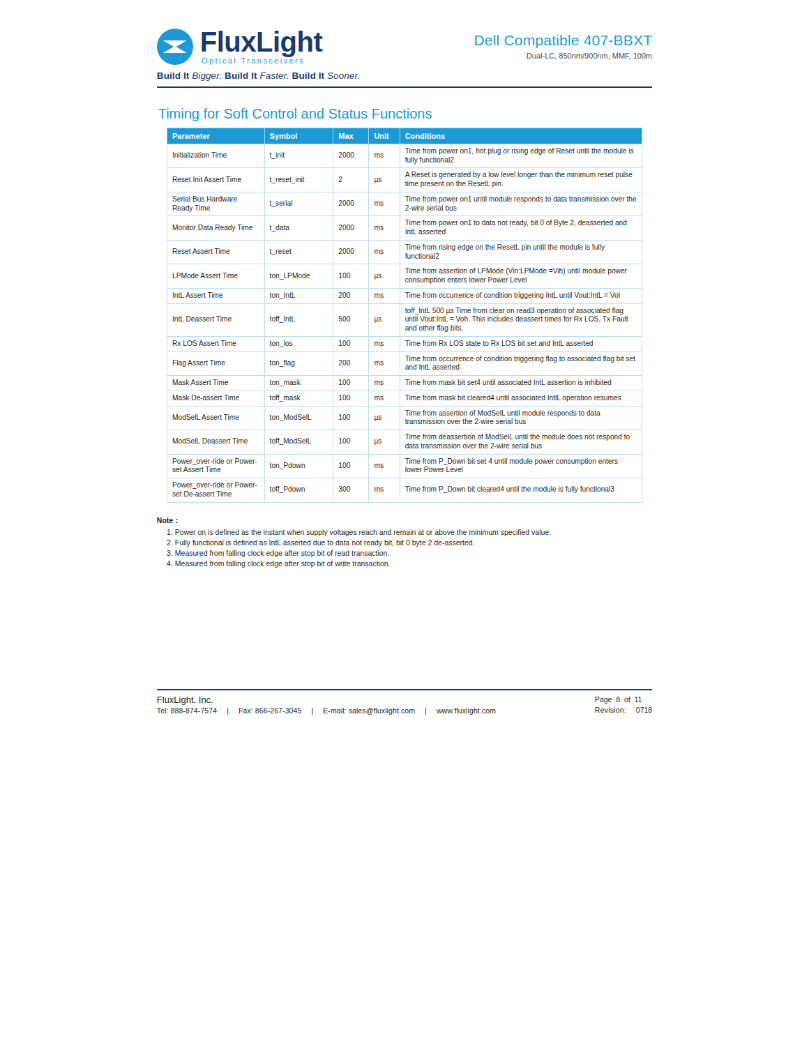FluxLight
Optical Transceivers
Build It Bigger. Build It Faster. Build It Sooner.
Dell Compatible 407-BBXT
Dual-LC, 850nm/900nm, MMF, 100m
Timing for Soft Control and Status Functions
| Parameter | Symbol | Max | Unit | Conditions |
| --- | --- | --- | --- | --- |
| Initialization Time | t_init | 2000 | ms | Time from power on1, hot plug or rising edge of Reset until the module is fully functional2 |
| Reset Init Assert Time | t_reset_init | 2 | µs | A Reset is generated by a low level longer than the minimum reset pulse time present on the ResetL pin. |
| Serial Bus Hardware Ready Time | t_serial | 2000 | ms | Time from power on1 until module responds to data transmission over the 2-wire serial bus |
| Monitor Data Ready Time | t_data | 2000 | ms | Time from power on1 to data not ready, bit 0 of Byte 2, deasserted and IntL asserted |
| Reset Assert Time | t_reset | 2000 | ms | Time from rising edge on the ResetL pin until the module is fully functional2 |
| LPMode Assert Time | ton_LPMode | 100 | µs | Time from assertion of LPMode (Vin:LPMode =Vih) until module power consumption enters lower Power Level |
| IntL Assert Time | ton_IntL | 200 | ms | Time from occurrence of condition triggering IntL until Vout:IntL = Vol |
| IntL Deassert Time | toff_IntL | 500 | µs | toff_IntL 500 µs Time from clear on read3 operation of associated flag until Vout:IntL = Voh. This includes deassert times for Rx LOS, Tx Fault and other flag bits. |
| Rx LOS Assert Time | ton_los | 100 | ms | Time from Rx LOS state to Rx LOS bit set and IntL asserted |
| Flag Assert Time | ton_flag | 200 | ms | Time from occurrence of condition triggering flag to associated flag bit set and IntL asserted |
| Mask Assert Time | ton_mask | 100 | ms | Time from mask bit set4 until associated IntL assertion is inhibited |
| Mask De-assert Time | toff_mask | 100 | ms | Time from mask bit cleared4 until associated IntlL operation resumes |
| ModSelL Assert Time | ton_ModSelL | 100 | µs | Time from assertion of ModSelL until module responds to data transmission over the 2-wire serial bus |
| ModSelL Deassert Time | toff_ModSelL | 100 | µs | Time from deassertion of ModSelL until the module does not respond to data transmission over the 2-wire serial bus |
| Power_over-ride or Power-set Assert Time | ton_Pdown | 100 | ms | Time from P_Down bit set 4 until module power consumption enters lower Power Level |
| Power_over-ride or Power-set De-assert Time | toff_Pdown | 300 | ms | Time from P_Down bit cleared4 until the module is fully functional3 |
Note：
Power on is defined as the instant when supply voltages reach and remain at or above the minimum specified value.
Fully functional is defined as IntL asserted due to data not ready bit, bit 0 byte 2 de-asserted.
Measured from falling clock edge after stop bit of read transaction.
Measured from falling clock edge after stop bit of write transaction.
FluxLight, Inc.
Tel: 888-874-7574|Fax: 866-267-3045|E-mail: sales@fluxlight.com|www.fluxlight.com
Page 8 of 11
Revision: 0718